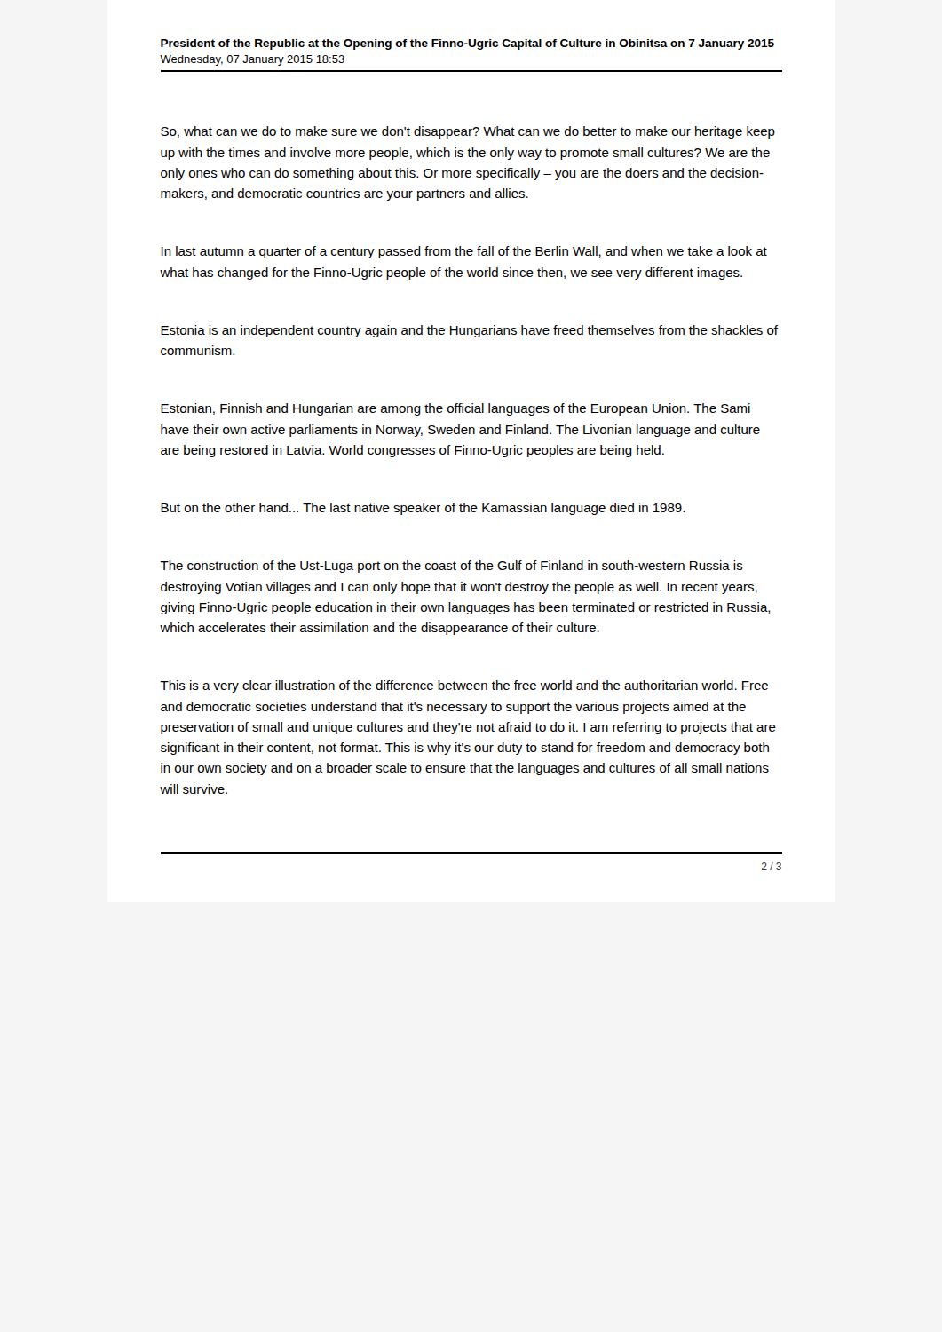President of the Republic at the Opening of the Finno-Ugric Capital of Culture in Obinitsa on 7 January 2015
Wednesday, 07 January 2015 18:53
So, what can we do to make sure we don't disappear? What can we do better to make our heritage keep up with the times and involve more people, which is the only way to promote small cultures? We are the only ones who can do something about this. Or more specifically – you are the doers and the decision-makers, and democratic countries are your partners and allies.
In last autumn a quarter of a century passed from the fall of the Berlin Wall, and when we take a look at what has changed for the Finno-Ugric people of the world since then, we see very different images.
Estonia is an independent country again and the Hungarians have freed themselves from the shackles of communism.
Estonian, Finnish and Hungarian are among the official languages of the European Union. The Sami have their own active parliaments in Norway, Sweden and Finland. The Livonian language and culture are being restored in Latvia. World congresses of Finno-Ugric peoples are being held.
But on the other hand... The last native speaker of the Kamassian language died in 1989.
The construction of the Ust-Luga port on the coast of the Gulf of Finland in south-western Russia is destroying Votian villages and I can only hope that it won't destroy the people as well. In recent years, giving Finno-Ugric people education in their own languages has been terminated or restricted in Russia, which accelerates their assimilation and the disappearance of their culture.
This is a very clear illustration of the difference between the free world and the authoritarian world. Free and democratic societies understand that it's necessary to support the various projects aimed at the preservation of small and unique cultures and they're not afraid to do it. I am referring to projects that are significant in their content, not format. This is why it's our duty to stand for freedom and democracy both in our own society and on a broader scale to ensure that the languages and cultures of all small nations will survive.
2 / 3